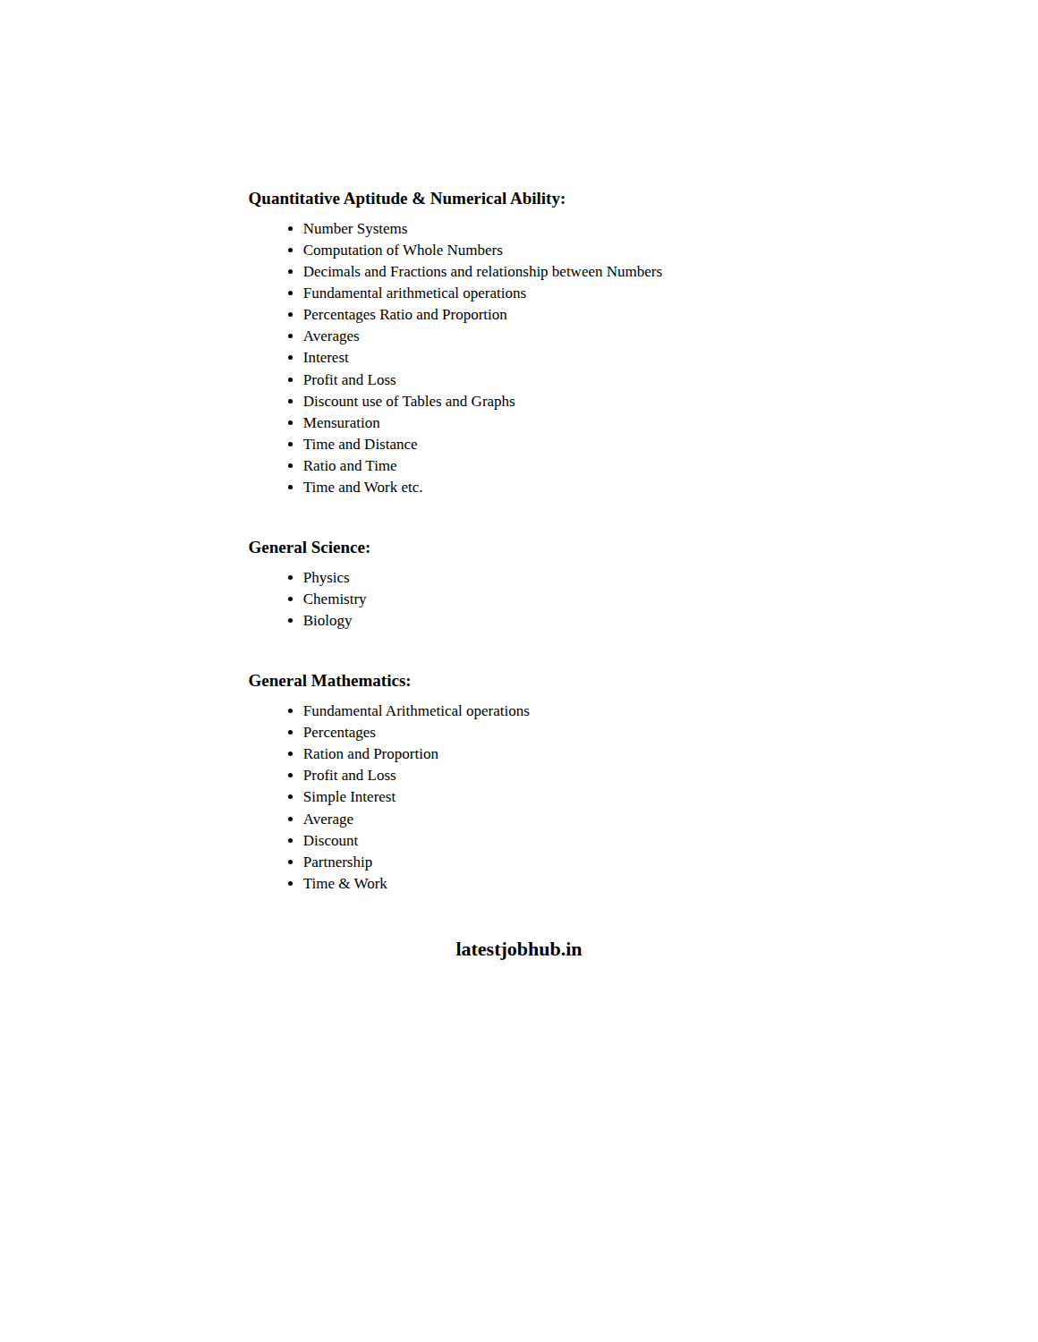Quantitative Aptitude & Numerical Ability:
Number Systems
Computation of Whole Numbers
Decimals and Fractions and relationship between Numbers
Fundamental arithmetical operations
Percentages Ratio and Proportion
Averages
Interest
Profit and Loss
Discount use of Tables and Graphs
Mensuration
Time and Distance
Ratio and Time
Time and Work etc.
General Science:
Physics
Chemistry
Biology
General Mathematics:
Fundamental Arithmetical operations
Percentages
Ration and Proportion
Profit and Loss
Simple Interest
Average
Discount
Partnership
Time & Work
latestjobhub.in